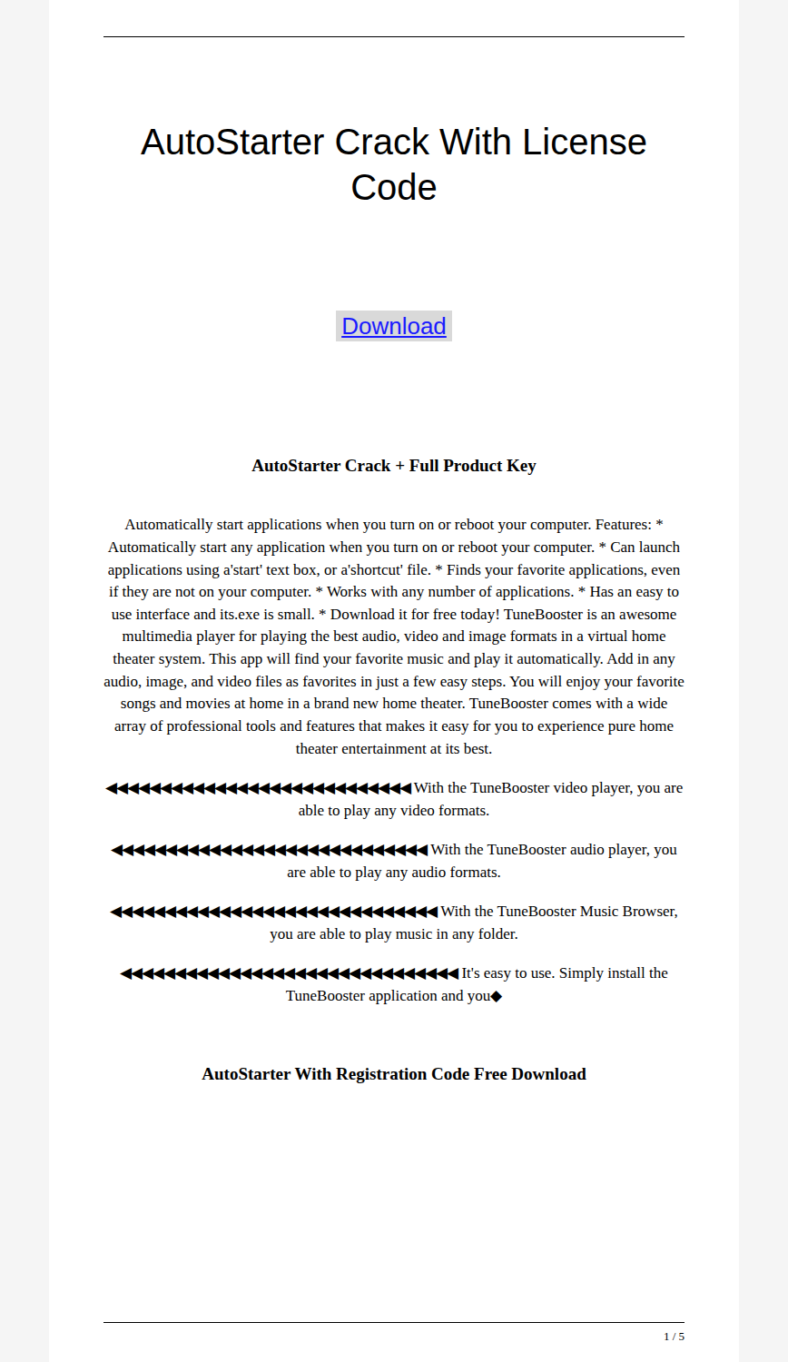AutoStarter Crack With License
Code
Download
AutoStarter Crack + Full Product Key
Automatically start applications when you turn on or reboot your computer. Features: * Automatically start any application when you turn on or reboot your computer. * Can launch applications using a'start' text box, or a'shortcut' file. * Finds your favorite applications, even if they are not on your computer. * Works with any number of applications. * Has an easy to use interface and its.exe is small. * Download it for free today! TuneBooster is an awesome multimedia player for playing the best audio, video and image formats in a virtual home theater system. This app will find your favorite music and play it automatically. Add in any audio, image, and video files as favorites in just a few easy steps. You will enjoy your favorite songs and movies at home in a brand new home theater. TuneBooster comes with a wide array of professional tools and features that makes it easy for you to experience pure home theater entertainment at its best.
◀◀◀◀◀◀◀◀◀◀◀◀◀◀◀◀◀◀◀◀◀◀◀◀◀◀◀◀ With the TuneBooster video player, you are able to play any video formats.
◀◀◀◀◀◀◀◀◀◀◀◀◀◀◀◀◀◀◀◀◀◀◀◀◀◀◀◀◀ With the TuneBooster audio player, you are able to play any audio formats.
◀◀◀◀◀◀◀◀◀◀◀◀◀◀◀◀◀◀◀◀◀◀◀◀◀◀◀◀◀◀ With the TuneBooster Music Browser, you are able to play music in any folder.
◀◀◀◀◀◀◀◀◀◀◀◀◀◀◀◀◀◀◀◀◀◀◀◀◀◀◀◀◀◀◀ It's easy to use. Simply install the TuneBooster application and you◆
AutoStarter With Registration Code Free Download
1 / 5